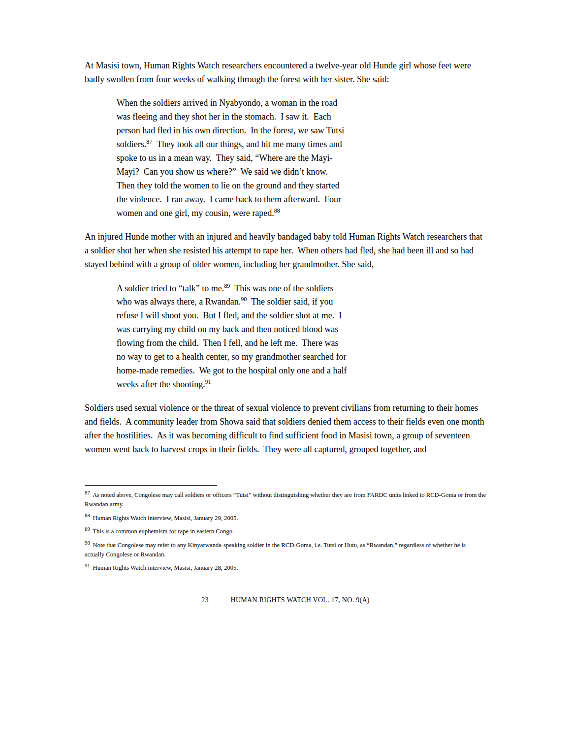At Masisi town, Human Rights Watch researchers encountered a twelve-year old Hunde girl whose feet were badly swollen from four weeks of walking through the forest with her sister. She said:
When the soldiers arrived in Nyabyondo, a woman in the road was fleeing and they shot her in the stomach. I saw it. Each person had fled in his own direction. In the forest, we saw Tutsi soldiers.87 They took all our things, and hit me many times and spoke to us in a mean way. They said, “Where are the Mayi-Mayi? Can you show us where?” We said we didn’t know. Then they told the women to lie on the ground and they started the violence. I ran away. I came back to them afterward. Four women and one girl, my cousin, were raped.88
An injured Hunde mother with an injured and heavily bandaged baby told Human Rights Watch researchers that a soldier shot her when she resisted his attempt to rape her. When others had fled, she had been ill and so had stayed behind with a group of older women, including her grandmother. She said,
A soldier tried to “talk” to me.89 This was one of the soldiers who was always there, a Rwandan.90 The soldier said, if you refuse I will shoot you. But I fled, and the soldier shot at me. I was carrying my child on my back and then noticed blood was flowing from the child. Then I fell, and he left me. There was no way to get to a health center, so my grandmother searched for home-made remedies. We got to the hospital only one and a half weeks after the shooting.91
Soldiers used sexual violence or the threat of sexual violence to prevent civilians from returning to their homes and fields. A community leader from Showa said that soldiers denied them access to their fields even one month after the hostilities. As it was becoming difficult to find sufficient food in Masisi town, a group of seventeen women went back to harvest crops in their fields. They were all captured, grouped together, and
87 As noted above, Congolese may call soldiers or officers “Tutsi” without distinguishing whether they are from FARDC units linked to RCD-Goma or from the Rwandan army.
88 Human Rights Watch interview, Masisi, January 29, 2005.
89 This is a common euphemism for rape in eastern Congo.
90 Note that Congolese may refer to any Kinyarwanda-speaking soldier in the RCD-Goma, i.e. Tutsi or Hutu, as “Rwandan,” regardless of whether he is actually Congolese or Rwandan.
91 Human Rights Watch interview, Masisi, January 28, 2005.
23 HUMAN RIGHTS WATCH VOL. 17, NO. 9(A)